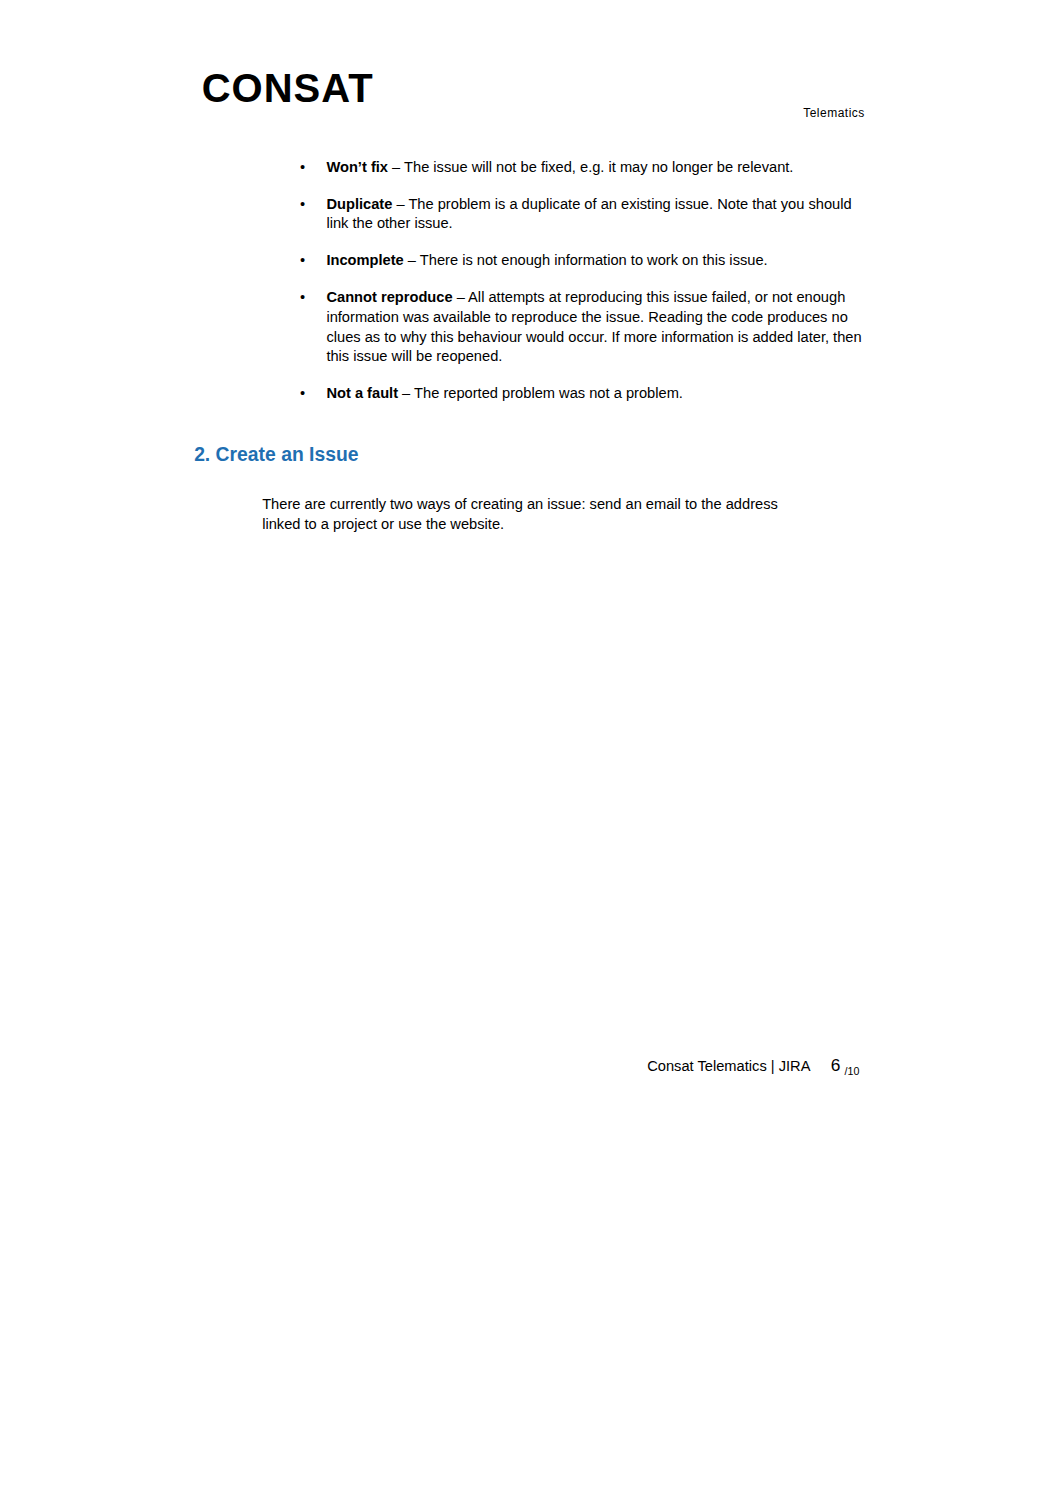CONSAT
Telematics
Won’t fix – The issue will not be fixed, e.g. it may no longer be relevant.
Duplicate – The problem is a duplicate of an existing issue. Note that you should link the other issue.
Incomplete – There is not enough information to work on this issue.
Cannot reproduce – All attempts at reproducing this issue failed, or not enough information was available to reproduce the issue. Reading the code produces no clues as to why this behaviour would occur. If more information is added later, then this issue will be reopened.
Not a fault – The reported problem was not a problem.
2. Create an Issue
There are currently two ways of creating an issue: send an email to the address linked to a project or use the website.
Consat Telematics | JIRA 6 /10